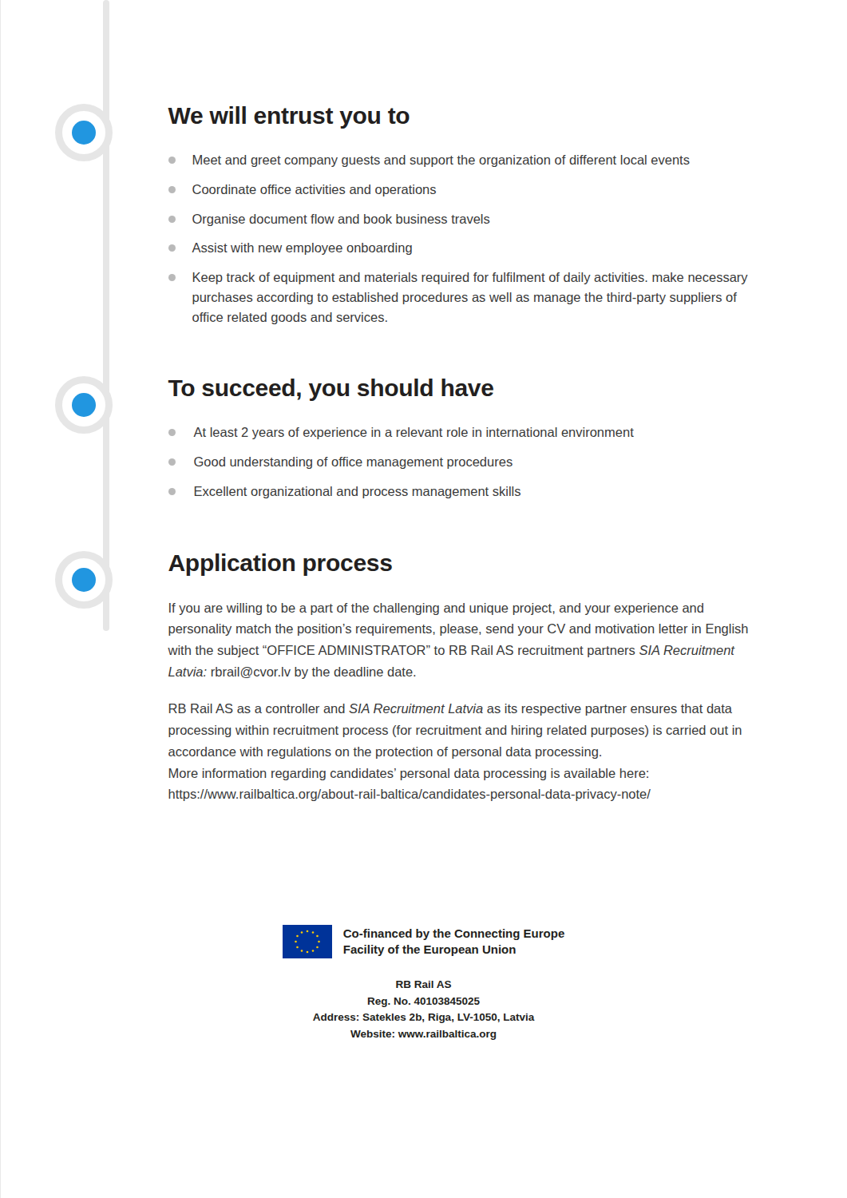We will entrust you to
Meet and greet company guests and support the organization of different local events
Coordinate office activities and operations
Organise document flow and book business travels
Assist with new employee onboarding
Keep track of equipment and materials required for fulfilment of daily activities. make necessary purchases according to established procedures as well as manage the third-party suppliers of office related goods and services.
To succeed, you should have
At least 2 years of experience in a relevant role in international environment
Good understanding of office management procedures
Excellent organizational and process management skills
Application process
If you are willing to be a part of the challenging and unique project, and your experience and personality match the position’s requirements, please, send your CV and motivation letter in English with the subject “OFFICE ADMINISTRATOR” to RB Rail AS recruitment partners SIA Recruitment Latvia: rbrail@cvor.lv by the deadline date.
RB Rail AS as a controller and SIA Recruitment Latvia as its respective partner ensures that data processing within recruitment process (for recruitment and hiring related purposes) is carried out in accordance with regulations on the protection of personal data processing.
More information regarding candidates’ personal data processing is available here:
https://www.railbaltica.org/about-rail-baltica/candidates-personal-data-privacy-note/
Co-financed by the Connecting Europe
Facility of the European Union
RB Rail AS
Reg. No. 40103845025
Address: Satekles 2b, Riga, LV-1050, Latvia
Website: www.railbaltica.org